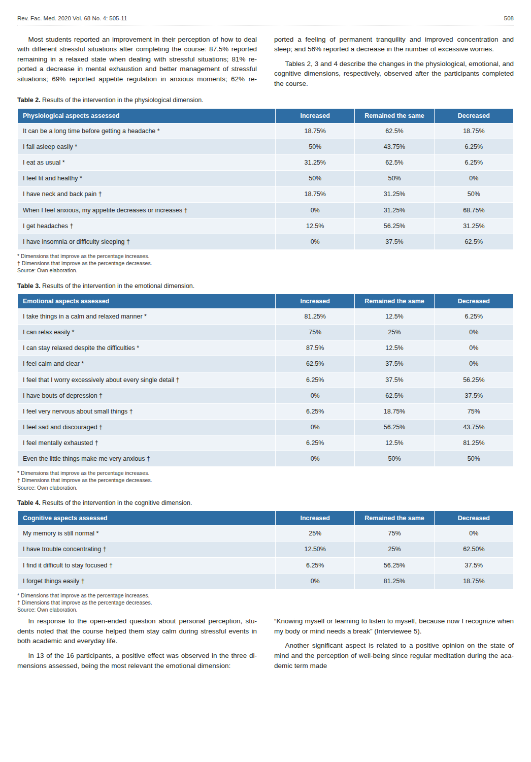Rev. Fac. Med. 2020 Vol. 68 No. 4: 505-11
508
Most students reported an improvement in their perception of how to deal with different stressful situations after completing the course: 87.5% reported remaining in a relaxed state when dealing with stressful situations; 81% reported a decrease in mental exhaustion and better management of stressful situations; 69% reported appetite regulation in anxious moments; 62% reported a feeling of permanent tranquility and improved concentration and sleep; and 56% reported a decrease in the number of excessive worries.
Tables 2, 3 and 4 describe the changes in the physiological, emotional, and cognitive dimensions, respectively, observed after the participants completed the course.
Table 2. Results of the intervention in the physiological dimension.
| Physiological aspects assessed | Increased | Remained the same | Decreased |
| --- | --- | --- | --- |
| It can be a long time before getting a headache * | 18.75% | 62.5% | 18.75% |
| I fall asleep easily * | 50% | 43.75% | 6.25% |
| I eat as usual * | 31.25% | 62.5% | 6.25% |
| I feel fit and healthy * | 50% | 50% | 0% |
| I have neck and back pain † | 18.75% | 31.25% | 50% |
| When I feel anxious, my appetite decreases or increases † | 0% | 31.25% | 68.75% |
| I get headaches † | 12.5% | 56.25% | 31.25% |
| I have insomnia or difficulty sleeping † | 0% | 37.5% | 62.5% |
* Dimensions that improve as the percentage increases.
† Dimensions that improve as the percentage decreases.
Source: Own elaboration.
Table 3. Results of the intervention in the emotional dimension.
| Emotional aspects assessed | Increased | Remained the same | Decreased |
| --- | --- | --- | --- |
| I take things in a calm and relaxed manner * | 81.25% | 12.5% | 6.25% |
| I can relax easily * | 75% | 25% | 0% |
| I can stay relaxed despite the difficulties * | 87.5% | 12.5% | 0% |
| I feel calm and clear * | 62.5% | 37.5% | 0% |
| I feel that I worry excessively about every single detail † | 6.25% | 37.5% | 56.25% |
| I have bouts of depression † | 0% | 62.5% | 37.5% |
| I feel very nervous about small things † | 6.25% | 18.75% | 75% |
| I feel sad and discouraged † | 0% | 56.25% | 43.75% |
| I feel mentally exhausted † | 6.25% | 12.5% | 81.25% |
| Even the little things make me very anxious † | 0% | 50% | 50% |
* Dimensions that improve as the percentage increases.
† Dimensions that improve as the percentage decreases.
Source: Own elaboration.
Table 4. Results of the intervention in the cognitive dimension.
| Cognitive aspects assessed | Increased | Remained the same | Decreased |
| --- | --- | --- | --- |
| My memory is still normal * | 25% | 75% | 0% |
| I have trouble concentrating † | 12.50% | 25% | 62.50% |
| I find it difficult to stay focused † | 6.25% | 56.25% | 37.5% |
| I forget things easily † | 0% | 81.25% | 18.75% |
* Dimensions that improve as the percentage increases.
† Dimensions that improve as the percentage decreases.
Source: Own elaboration.
In response to the open-ended question about personal perception, students noted that the course helped them stay calm during stressful events in both academic and everyday life.
In 13 of the 16 participants, a positive effect was observed in the three dimensions assessed, being the most relevant the emotional dimension:
“Knowing myself or learning to listen to myself, because now I recognize when my body or mind needs a break” (Interviewee 5).
Another significant aspect is related to a positive opinion on the state of mind and the perception of well-being since regular meditation during the academic term made